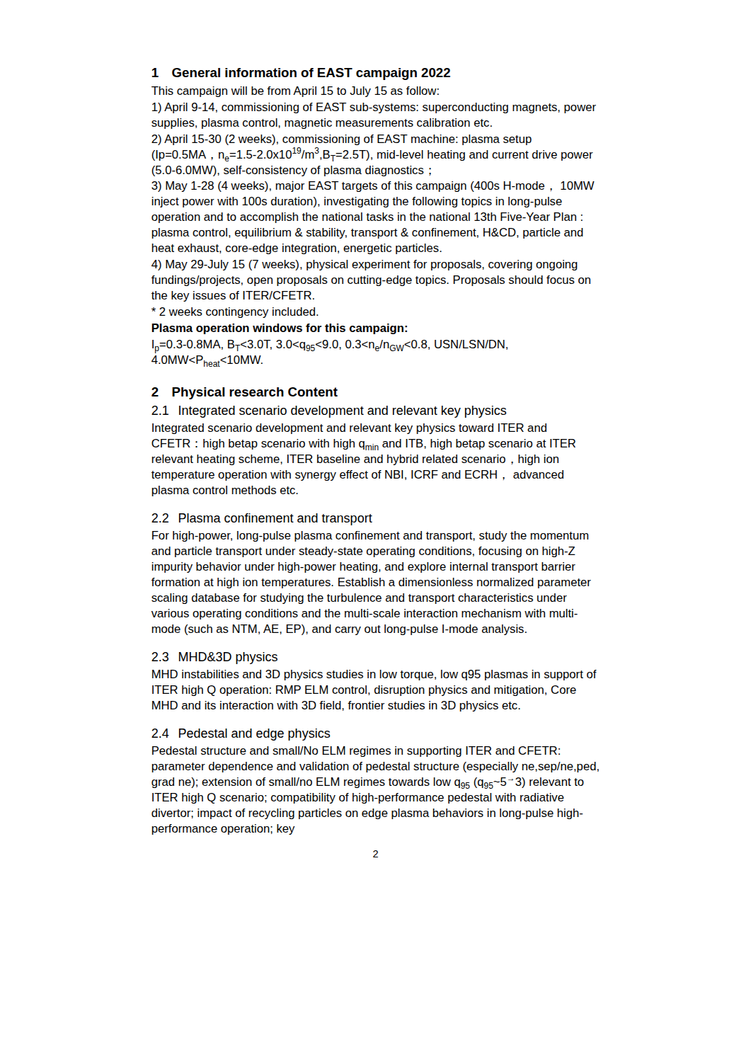1 General information of EAST campaign 2022
This campaign will be from April 15 to July 15 as follow:
1) April 9-14, commissioning of EAST sub-systems: superconducting magnets, power supplies, plasma control, magnetic measurements calibration etc.
2) April 15-30 (2 weeks), commissioning of EAST machine: plasma setup (Ip=0.5MA，ne=1.5-2.0x1019/m3,BT=2.5T), mid-level heating and current drive power (5.0-6.0MW), self-consistency of plasma diagnostics；
3) May 1-28 (4 weeks), major EAST targets of this campaign (400s H-mode， 10MW inject power with 100s duration), investigating the following topics in long-pulse operation and to accomplish the national tasks in the national 13th Five-Year Plan : plasma control, equilibrium & stability, transport & confinement, H&CD, particle and heat exhaust, core-edge integration, energetic particles.
4) May 29-July 15 (7 weeks), physical experiment for proposals, covering ongoing fundings/projects, open proposals on cutting-edge topics. Proposals should focus on the key issues of ITER/CFETR.
* 2 weeks contingency included.
Plasma operation windows for this campaign:
Ip=0.3-0.8MA, BT<3.0T, 3.0<q95<9.0, 0.3<ne/nGW<0.8, USN/LSN/DN, 4.0MW<Pheat<10MW.
2 Physical research Content
2.1 Integrated scenario development and relevant key physics
Integrated scenario development and relevant key physics toward ITER and CFETR：high betap scenario with high qmin and ITB, high betap scenario at ITER relevant heating scheme, ITER baseline and hybrid related scenario，high ion temperature operation with synergy effect of NBI, ICRF and ECRH， advanced plasma control methods etc.
2.2 Plasma confinement and transport
For high-power, long-pulse plasma confinement and transport, study the momentum and particle transport under steady-state operating conditions, focusing on high-Z impurity behavior under high-power heating, and explore internal transport barrier formation at high ion temperatures. Establish a dimensionless normalized parameter scaling database for studying the turbulence and transport characteristics under various operating conditions and the multi-scale interaction mechanism with multi-mode (such as NTM, AE, EP), and carry out long-pulse I-mode analysis.
2.3 MHD&3D physics
MHD instabilities and 3D physics studies in low torque, low q95 plasmas in support of ITER high Q operation: RMP ELM control, disruption physics and mitigation, Core MHD and its interaction with 3D field, frontier studies in 3D physics etc.
2.4 Pedestal and edge physics
Pedestal structure and small/No ELM regimes in supporting ITER and CFETR: parameter dependence and validation of pedestal structure (especially ne,sep/ne,ped, grad ne); extension of small/no ELM regimes towards low q95 (q95~5→3) relevant to ITER high Q scenario; compatibility of high-performance pedestal with radiative divertor; impact of recycling particles on edge plasma behaviors in long-pulse high-performance operation; key
2